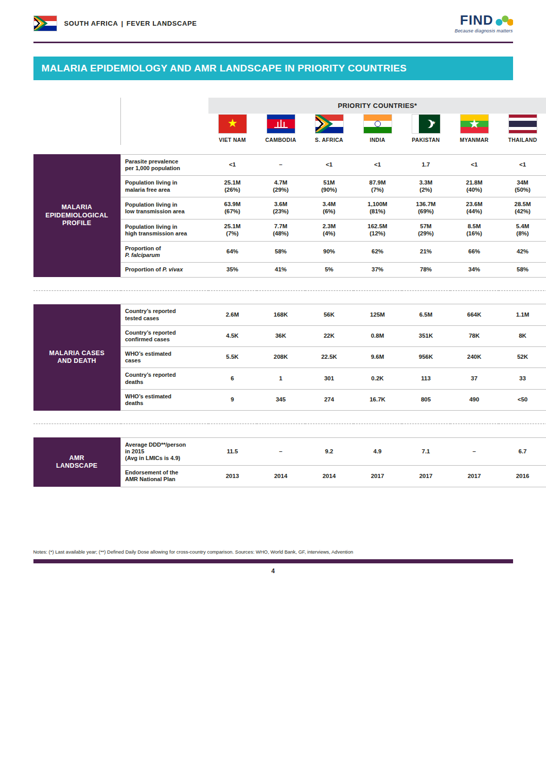SOUTH AFRICA|FEVER LANDSCAPE
FIND
Because diagnosis matters
MALARIA EPIDEMIOLOGY AND AMR LANDSCAPE IN PRIORITY COUNTRIES
| | | PRIORITY COUNTRIES* |
| | | VIET NAM | CAMBODIA | S. AFRICA | INDIA | ★ PAKISTAN | MYANMAR | THAILAND |
| MALARIA EPIDEMIOLOGICAL PROFILE | Parasite prevalence per 1,000 population | <1 | – | <1 | <1 | 1.7 | <1 | <1 |
| Population living in malaria free area | 25.1M (26%) | 4.7M (29%) | 51M (90%) | 87.9M (7%) | 3.3M (2%) | 21.8M (40%) | 34M (50%) |
| Population living in low transmission area | 63.9M (67%) | 3.6M (23%) | 3.4M (6%) | 1,100M (81%) | 136.7M (69%) | 23.6M (44%) | 28.5M (42%) |
| Population living in high transmission area | 25.1M (7%) | 7.7M (48%) | 2.3M (4%) | 162.5M (12%) | 57M (29%) | 8.5M (16%) | 5.4M (8%) |
| Proportion of P. falciparum | 64% | 58% | 90% | 62% | 21% | 66% | 42% |
| Proportion of P. vivax | 35% | 41% | 5% | 37% | 78% | 34% | 58% |
| MALARIA CASES AND DEATH | Country’s reported tested cases | 2.6M | 168K | 56K | 125M | 6.5M | 664K | 1.1M |
| Country’s reported confirmed cases | 4.5K | 36K | 22K | 0.8M | 351K | 78K | 8K |
| WHO’s estimated cases | 5.5K | 208K | 22.5K | 9.6M | 956K | 240K | 52K |
| Country’s reported deaths | 6 | 1 | 301 | 0.2K | 113 | 37 | 33 |
| WHO’s estimated deaths | 9 | 345 | 274 | 16.7K | 805 | 490 | <50 |
| AMR LANDSCAPE | Average DDD**/person in 2015 (Avg in LMICs is 4.9) | 11.5 | – | 9.2 | 4.9 | 7.1 | – | 6.7 |
| Endorsement of the AMR National Plan | 2013 | 2014 | 2014 | 2017 | 2017 | 2017 | 2016 |
Notes: (*) Last available year; (**) Defined Daily Dose allowing for cross-country comparison. Sources: WHO, World Bank, GF, interviews, Advention
4